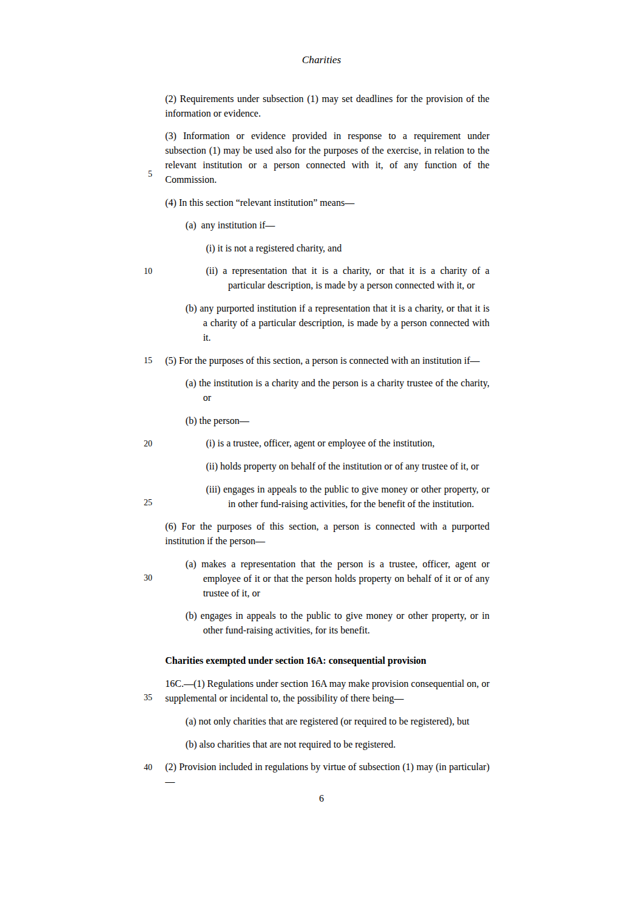Charities
(2) Requirements under subsection (1) may set deadlines for the provision of the information or evidence.
5
(3) Information or evidence provided in response to a requirement under subsection (1) may be used also for the purposes of the exercise, in relation to the relevant institution or a person connected with it, of any function of the Commission.
(4) In this section “relevant institution” means—
(a) any institution if—
(i) it is not a registered charity, and
10
(ii) a representation that it is a charity, or that it is a charity of a particular description, is made by a person connected with it, or
(b) any purported institution if a representation that it is a charity, or that it is a charity of a particular description, is made by a person connected with it.
15
(5) For the purposes of this section, a person is connected with an institution if—
(a) the institution is a charity and the person is a charity trustee of the charity, or
(b) the person—
20
(i) is a trustee, officer, agent or employee of the institution,
(ii) holds property on behalf of the institution or of any trustee of it, or
25
(iii) engages in appeals to the public to give money or other property, or in other fund-raising activities, for the benefit of the institution.
(6) For the purposes of this section, a person is connected with a purported institution if the person—
30
(a) makes a representation that the person is a trustee, officer, agent or employee of it or that the person holds property on behalf of it or of any trustee of it, or
(b) engages in appeals to the public to give money or other property, or in other fund-raising activities, for its benefit.
Charities exempted under section 16A: consequential provision
35
16C.—(1) Regulations under section 16A may make provision consequential on, or supplemental or incidental to, the possibility of there being—
(a) not only charities that are registered (or required to be registered), but
(b) also charities that are not required to be registered.
40
(2) Provision included in regulations by virtue of subsection (1) may (in particular)—
6